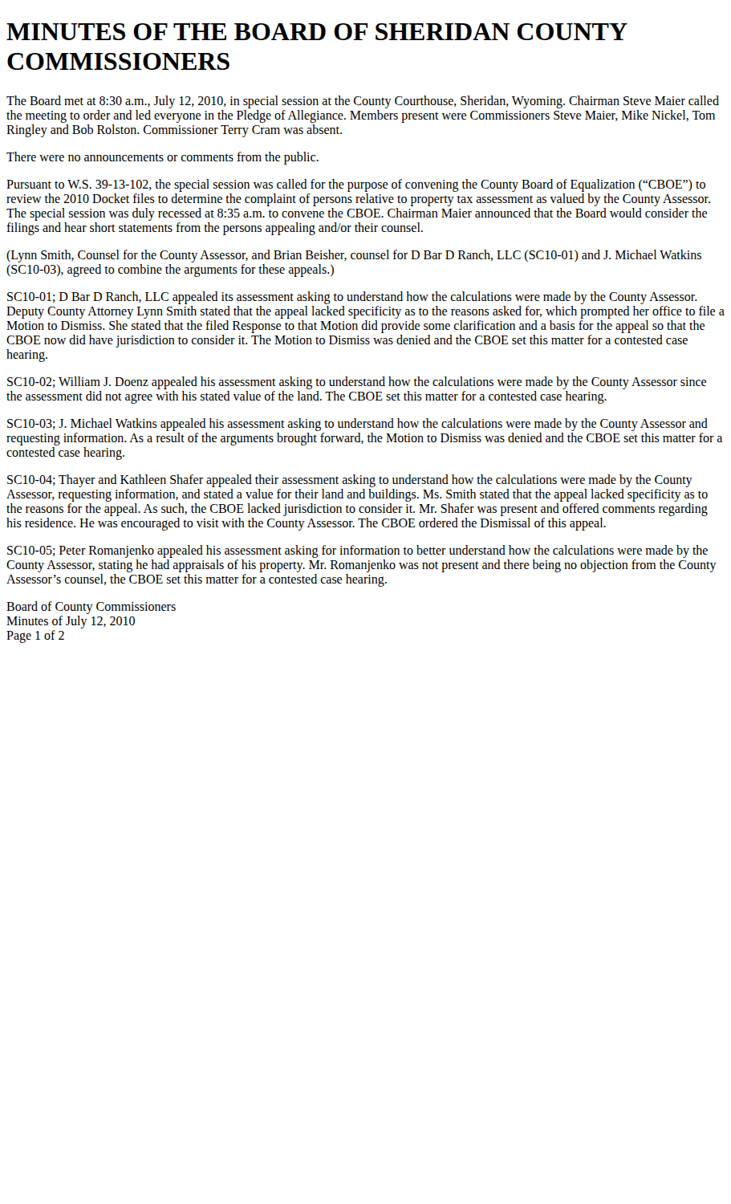MINUTES OF THE BOARD OF SHERIDAN COUNTY COMMISSIONERS
The Board met at 8:30 a.m., July 12, 2010, in special session at the County Courthouse, Sheridan, Wyoming. Chairman Steve Maier called the meeting to order and led everyone in the Pledge of Allegiance. Members present were Commissioners Steve Maier, Mike Nickel, Tom Ringley and Bob Rolston. Commissioner Terry Cram was absent.
There were no announcements or comments from the public.
Pursuant to W.S. 39-13-102, the special session was called for the purpose of convening the County Board of Equalization (“CBOE”) to review the 2010 Docket files to determine the complaint of persons relative to property tax assessment as valued by the County Assessor. The special session was duly recessed at 8:35 a.m. to convene the CBOE. Chairman Maier announced that the Board would consider the filings and hear short statements from the persons appealing and/or their counsel.
(Lynn Smith, Counsel for the County Assessor, and Brian Beisher, counsel for D Bar D Ranch, LLC (SC10-01) and J. Michael Watkins (SC10-03), agreed to combine the arguments for these appeals.)
SC10-01; D Bar D Ranch, LLC appealed its assessment asking to understand how the calculations were made by the County Assessor. Deputy County Attorney Lynn Smith stated that the appeal lacked specificity as to the reasons asked for, which prompted her office to file a Motion to Dismiss. She stated that the filed Response to that Motion did provide some clarification and a basis for the appeal so that the CBOE now did have jurisdiction to consider it. The Motion to Dismiss was denied and the CBOE set this matter for a contested case hearing.
SC10-02; William J. Doenz appealed his assessment asking to understand how the calculations were made by the County Assessor since the assessment did not agree with his stated value of the land. The CBOE set this matter for a contested case hearing.
SC10-03; J. Michael Watkins appealed his assessment asking to understand how the calculations were made by the County Assessor and requesting information. As a result of the arguments brought forward, the Motion to Dismiss was denied and the CBOE set this matter for a contested case hearing.
SC10-04; Thayer and Kathleen Shafer appealed their assessment asking to understand how the calculations were made by the County Assessor, requesting information, and stated a value for their land and buildings. Ms. Smith stated that the appeal lacked specificity as to the reasons for the appeal. As such, the CBOE lacked jurisdiction to consider it. Mr. Shafer was present and offered comments regarding his residence. He was encouraged to visit with the County Assessor. The CBOE ordered the Dismissal of this appeal.
SC10-05; Peter Romanjenko appealed his assessment asking for information to better understand how the calculations were made by the County Assessor, stating he had appraisals of his property. Mr. Romanjenko was not present and there being no objection from the County Assessor’s counsel, the CBOE set this matter for a contested case hearing.
Board of County Commissioners
Minutes of July 12, 2010
Page 1 of 2